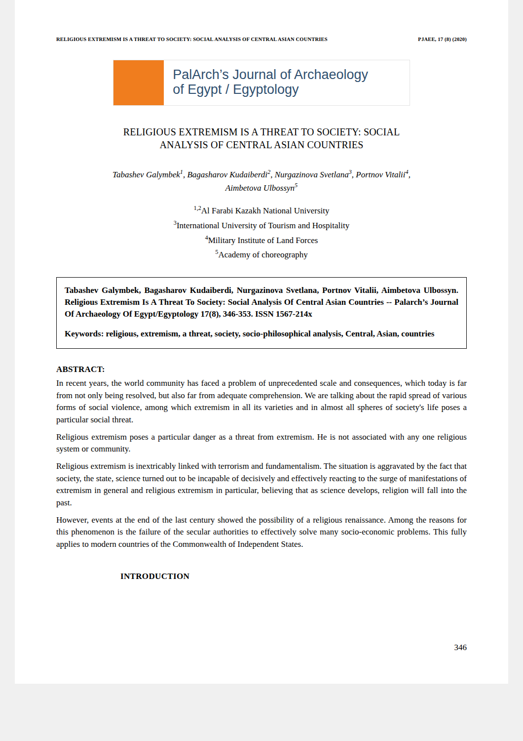RELIGIOUS EXTREMISM IS A THREAT TO SOCIETY: SOCIAL ANALYSIS OF CENTRAL ASIAN COUNTRIES
PJAEE, 17 (8) (2020)
PalArch’s Journal of Archaeology
of Egypt / Egyptology
RELIGIOUS EXTREMISM IS A THREAT TO SOCIETY: SOCIAL
ANALYSIS OF CENTRAL ASIAN COUNTRIES
Tabashev Galymbek1, Bagasharov Kudaiberdi2, Nurgazinova Svetlana3, Portnov Vitalii4,
Aimbetova Ulbossyn5
1,2Al Farabi Kazakh National University
3International University of Tourism and Hospitality
4Military Institute of Land Forces
5Academy of choreography
Tabashev Galymbek, Bagasharov Kudaiberdi, Nurgazinova Svetlana, Portnov Vitalii, Aimbetova Ulbossyn. Religious Extremism Is A Threat To Society: Social Analysis Of Central Asian Countries -- Palarch’s Journal Of Archaeology Of Egypt/Egyptology 17(8), 346-353. ISSN 1567-214x
Keywords: religious, extremism, a threat, society, socio-philosophical analysis, Central, Asian, countries
ABSTRACT:
In recent years, the world community has faced a problem of unprecedented scale and consequences, which today is far from not only being resolved, but also far from adequate comprehension. We are talking about the rapid spread of various forms of social violence, among which extremism in all its varieties and in almost all spheres of society's life poses a particular social threat.
Religious extremism poses a particular danger as a threat from extremism. He is not associated with any one religious system or community.
Religious extremism is inextricably linked with terrorism and fundamentalism. The situation is aggravated by the fact that society, the state, science turned out to be incapable of decisively and effectively reacting to the surge of manifestations of extremism in general and religious extremism in particular, believing that as science develops, religion will fall into the past.
However, events at the end of the last century showed the possibility of a religious renaissance. Among the reasons for this phenomenon is the failure of the secular authorities to effectively solve many socio-economic problems. This fully applies to modern countries of the Commonwealth of Independent States.
INTRODUCTION
346